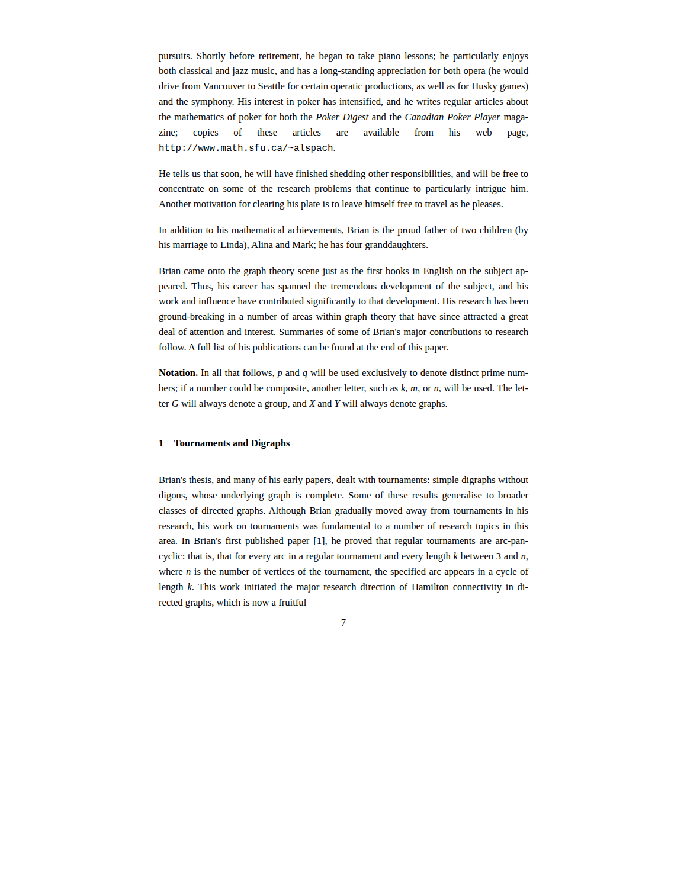pursuits. Shortly before retirement, he began to take piano lessons; he particularly enjoys both classical and jazz music, and has a long-standing appreciation for both opera (he would drive from Vancouver to Seattle for certain operatic productions, as well as for Husky games) and the symphony. His interest in poker has intensified, and he writes regular articles about the mathematics of poker for both the Poker Digest and the Canadian Poker Player magazine; copies of these articles are available from his web page, http://www.math.sfu.ca/~alspach.
He tells us that soon, he will have finished shedding other responsibilities, and will be free to concentrate on some of the research problems that continue to particularly intrigue him. Another motivation for clearing his plate is to leave himself free to travel as he pleases.
In addition to his mathematical achievements, Brian is the proud father of two children (by his marriage to Linda), Alina and Mark; he has four granddaughters.
Brian came onto the graph theory scene just as the first books in English on the subject appeared. Thus, his career has spanned the tremendous development of the subject, and his work and influence have contributed significantly to that development. His research has been ground-breaking in a number of areas within graph theory that have since attracted a great deal of attention and interest. Summaries of some of Brian's major contributions to research follow. A full list of his publications can be found at the end of this paper.
Notation. In all that follows, p and q will be used exclusively to denote distinct prime numbers; if a number could be composite, another letter, such as k, m, or n, will be used. The letter G will always denote a group, and X and Y will always denote graphs.
1 Tournaments and Digraphs
Brian's thesis, and many of his early papers, dealt with tournaments: simple digraphs without digons, whose underlying graph is complete. Some of these results generalise to broader classes of directed graphs. Although Brian gradually moved away from tournaments in his research, his work on tournaments was fundamental to a number of research topics in this area. In Brian's first published paper [1], he proved that regular tournaments are arc-pancyclic: that is, that for every arc in a regular tournament and every length k between 3 and n, where n is the number of vertices of the tournament, the specified arc appears in a cycle of length k. This work initiated the major research direction of Hamilton connectivity in directed graphs, which is now a fruitful
7